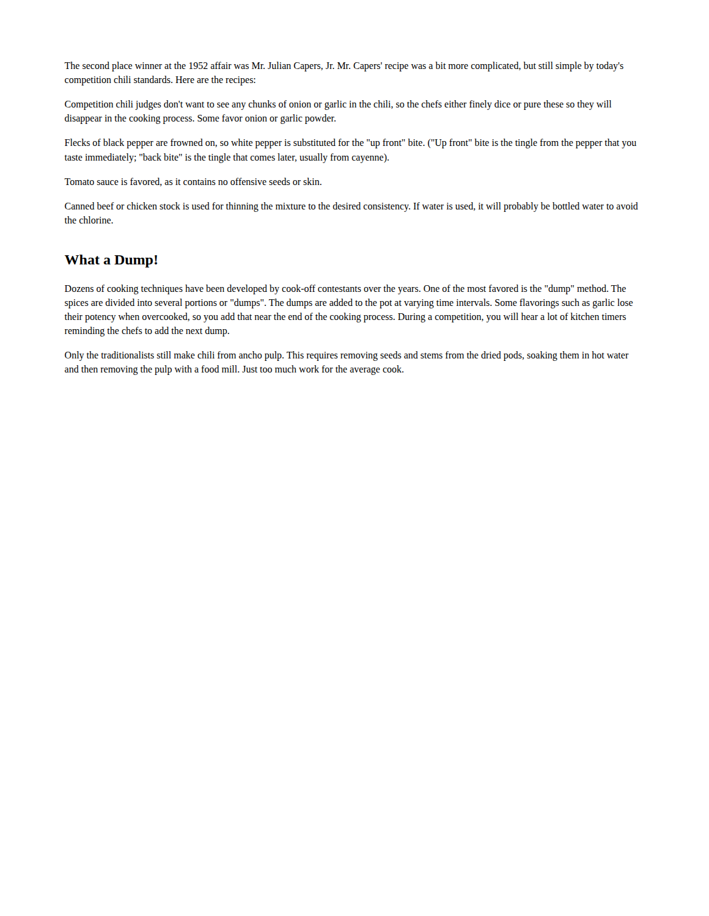The second place winner at the 1952 affair was Mr. Julian Capers, Jr. Mr. Capers' recipe was a bit more complicated, but still simple by today's competition chili standards. Here are the recipes:
Competition chili judges don't want to see any chunks of onion or garlic in the chili, so the chefs either finely dice or pure these so they will disappear in the cooking process. Some favor onion or garlic powder.
Flecks of black pepper are frowned on, so white pepper is substituted for the "up front" bite. ("Up front" bite is the tingle from the pepper that you taste immediately; "back bite" is the tingle that comes later, usually from cayenne).
Tomato sauce is favored, as it contains no offensive seeds or skin.
Canned beef or chicken stock is used for thinning the mixture to the desired consistency. If water is used, it will probably be bottled water to avoid the chlorine.
What a Dump!
Dozens of cooking techniques have been developed by cook-off contestants over the years. One of the most favored is the "dump" method. The spices are divided into several portions or "dumps". The dumps are added to the pot at varying time intervals. Some flavorings such as garlic lose their potency when overcooked, so you add that near the end of the cooking process. During a competition, you will hear a lot of kitchen timers reminding the chefs to add the next dump.
Only the traditionalists still make chili from ancho pulp. This requires removing seeds and stems from the dried pods, soaking them in hot water and then removing the pulp with a food mill. Just too much work for the average cook.